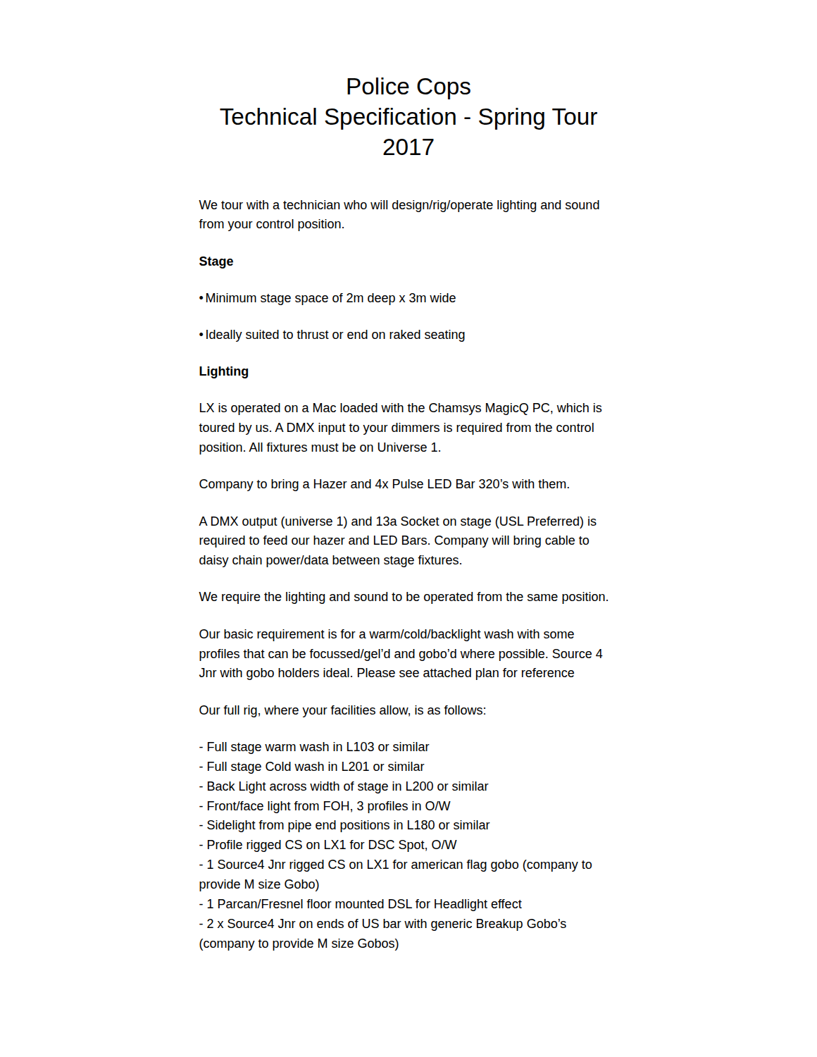Police CopsTechnical Specification - Spring Tour 2017
We tour with a technician who will design/rig/operate lighting and sound from your control position.
Stage
Minimum stage space of 2m deep x 3m wide
Ideally suited to thrust or end on raked seating
Lighting
LX is operated on a Mac loaded with the Chamsys MagicQ PC, which is toured by us. A DMX input to your dimmers is required from the control position. All fixtures must be on Universe 1.
Company to bring a Hazer and 4x Pulse LED Bar 320’s with them.
A DMX output (universe 1) and 13a Socket on stage (USL Preferred) is required to feed our hazer and LED Bars. Company will bring cable to daisy chain power/data between stage fixtures.
We require the lighting and sound to be operated from the same position.
Our basic requirement is for a warm/cold/backlight wash with some profiles that can be focussed/gel’d and gobo’d where possible. Source 4 Jnr with gobo holders ideal. Please see attached plan for reference
Our full rig, where your facilities allow, is as follows:
- Full stage warm wash in L103 or similar
- Full stage Cold wash in L201 or similar
- Back Light across width of stage in L200 or similar
- Front/face light from FOH, 3 profiles in O/W
- Sidelight from pipe end positions in L180 or similar
- Profile rigged CS on LX1 for DSC Spot, O/W
- 1 Source4 Jnr rigged CS on LX1 for american flag gobo (company to provide M size Gobo)
- 1 Parcan/Fresnel floor mounted DSL for Headlight effect
- 2 x Source4 Jnr on ends of US bar with generic Breakup Gobo’s (company to provide M size Gobos)